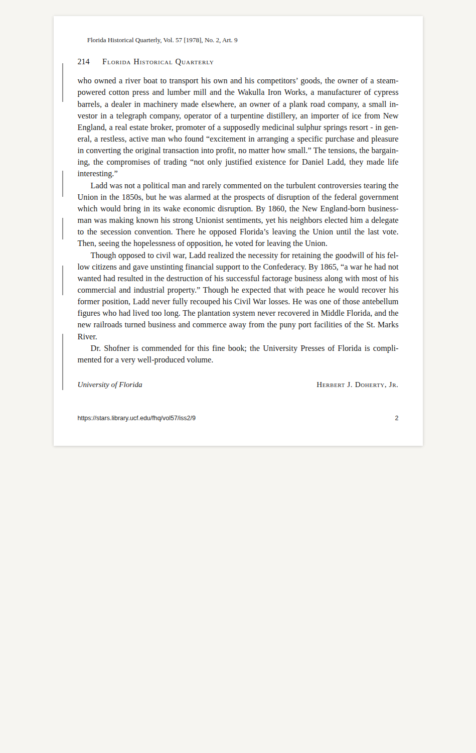Florida Historical Quarterly, Vol. 57 [1978], No. 2, Art. 9
214 Florida Historical Quarterly
who owned a river boat to transport his own and his competitors’ goods, the owner of a steam-powered cotton press and lumber mill and the Wakulla Iron Works, a manufacturer of cypress barrels, a dealer in machinery made elsewhere, an owner of a plank road company, a small investor in a telegraph company, operator of a turpentine distillery, an importer of ice from New England, a real estate broker, promoter of a supposedly medicinal sulphur springs resort - in general, a restless, active man who found “excitement in arranging a specific purchase and pleasure in converting the original transaction into profit, no matter how small.” The tensions, the bargaining, the compromises of trading “not only justified existence for Daniel Ladd, they made life interesting.”
Ladd was not a political man and rarely commented on the turbulent controversies tearing the Union in the 1850s, but he was alarmed at the prospects of disruption of the federal government which would bring in its wake economic disruption. By 1860, the New England-born businessman was making known his strong Unionist sentiments, yet his neighbors elected him a delegate to the secession convention. There he opposed Florida’s leaving the Union until the last vote. Then, seeing the hopelessness of opposition, he voted for leaving the Union.
Though opposed to civil war, Ladd realized the necessity for retaining the goodwill of his fellow citizens and gave unstinting financial support to the Confederacy. By 1865, “a war he had not wanted had resulted in the destruction of his successful factorage business along with most of his commercial and industrial property.” Though he expected that with peace he would recover his former position, Ladd never fully recouped his Civil War losses. He was one of those antebellum figures who had lived too long. The plantation system never recovered in Middle Florida, and the new railroads turned business and commerce away from the puny port facilities of the St. Marks River.
Dr. Shofner is commended for this fine book; the University Presses of Florida is complimented for a very well-produced volume.
University of Florida Herbert J. Doherty, Jr.
https://stars.library.ucf.edu/fhq/vol57/iss2/9 2